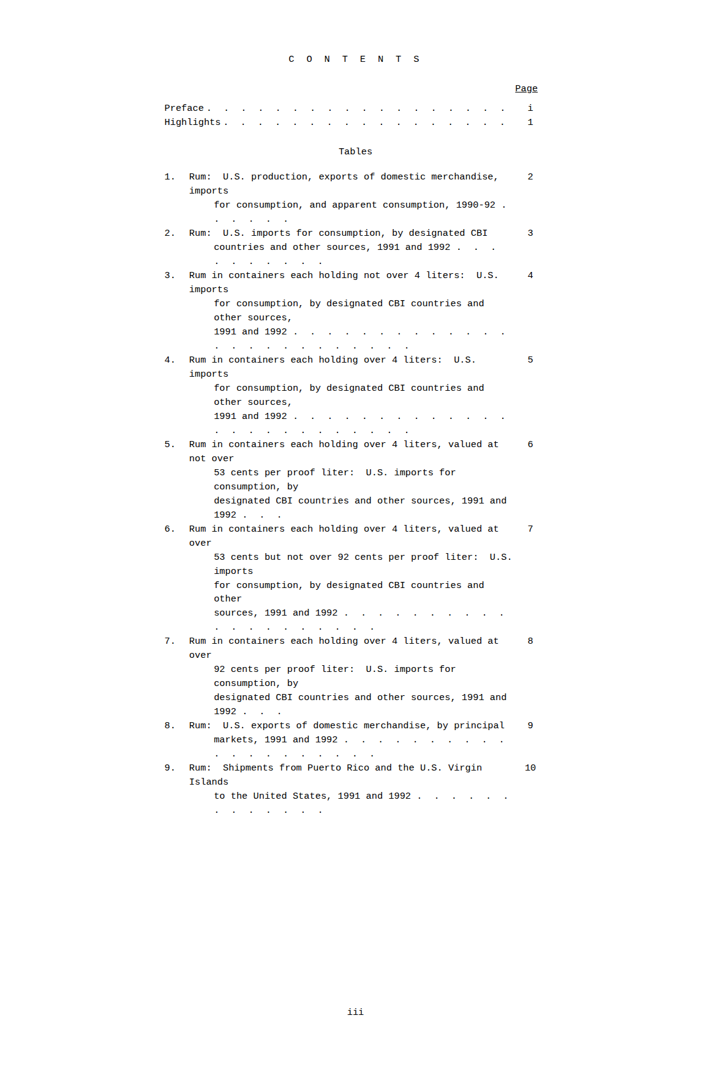C O N T E N T S
Page
Preface . . . . . . . . . . . . . . . . . . . . . . . . . . . . . . . i
Highlights . . . . . . . . . . . . . . . . . . . . . . . . . . . . . 1
Tables
| 1. | Rum: U.S. production, exports of domestic merchandise, imports for consumption, and apparent consumption, 1990-92 . . . . . . | 2 |
| 2. | Rum: U.S. imports for consumption, by designated CBI countries and other sources, 1991 and 1992 . . . . . . . . . . | 3 |
| 3. | Rum in containers each holding not over 4 liters: U.S. imports for consumption, by designated CBI countries and other sources, 1991 and 1992 . . . . . . . . . . . . . . . . . . . . . . . . . | 4 |
| 4. | Rum in containers each holding over 4 liters: U.S. imports for consumption, by designated CBI countries and other sources, 1991 and 1992 . . . . . . . . . . . . . . . . . . . . . . . . . | 5 |
| 5. | Rum in containers each holding over 4 liters, valued at not over 53 cents per proof liter: U.S. imports for consumption, by designated CBI countries and other sources, 1991 and 1992 . . . | 6 |
| 6. | Rum in containers each holding over 4 liters, valued at over 53 cents but not over 92 cents per proof liter: U.S. imports for consumption, by designated CBI countries and other sources, 1991 and 1992 . . . . . . . . . . . . . . . . . . . . | 7 |
| 7. | Rum in containers each holding over 4 liters, valued at over 92 cents per proof liter: U.S. imports for consumption, by designated CBI countries and other sources, 1991 and 1992 . . . | 8 |
| 8. | Rum: U.S. exports of domestic merchandise, by principal markets, 1991 and 1992 . . . . . . . . . . . . . . . . . . . . | 9 |
| 9. | Rum: Shipments from Puerto Rico and the U.S. Virgin Islands to the United States, 1991 and 1992 . . . . . . . . . . . . . | 10 |
iii